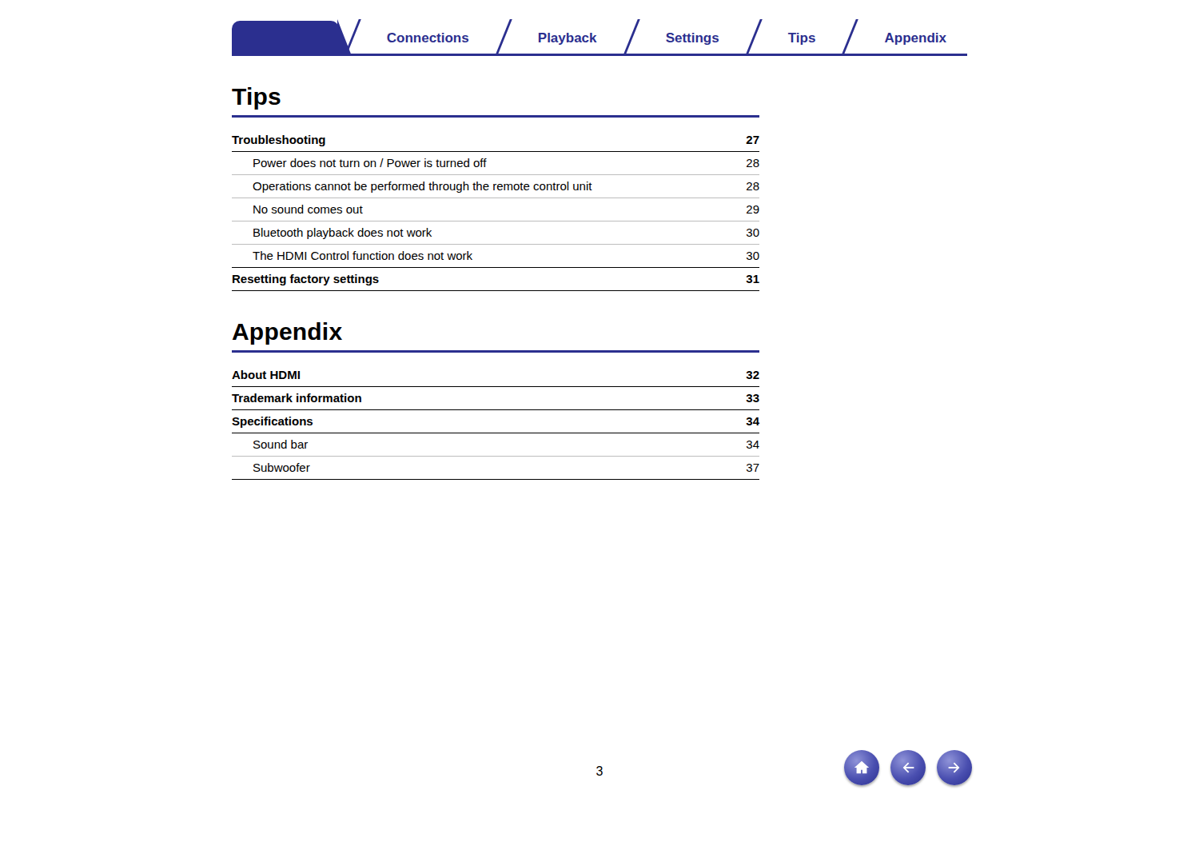Contents
Connections
Playback
Settings
Tips
Appendix
Tips
| Troubleshooting | 27 |
| Power does not turn on / Power is turned off | 28 |
| Operations cannot be performed through the remote control unit | 28 |
| No sound comes out | 29 |
| Bluetooth playback does not work | 30 |
| The HDMI Control function does not work | 30 |
| Resetting factory settings | 31 |
Appendix
| About HDMI | 32 |
| Trademark information | 33 |
| Specifications | 34 |
| Sound bar | 34 |
| Subwoofer | 37 |
3